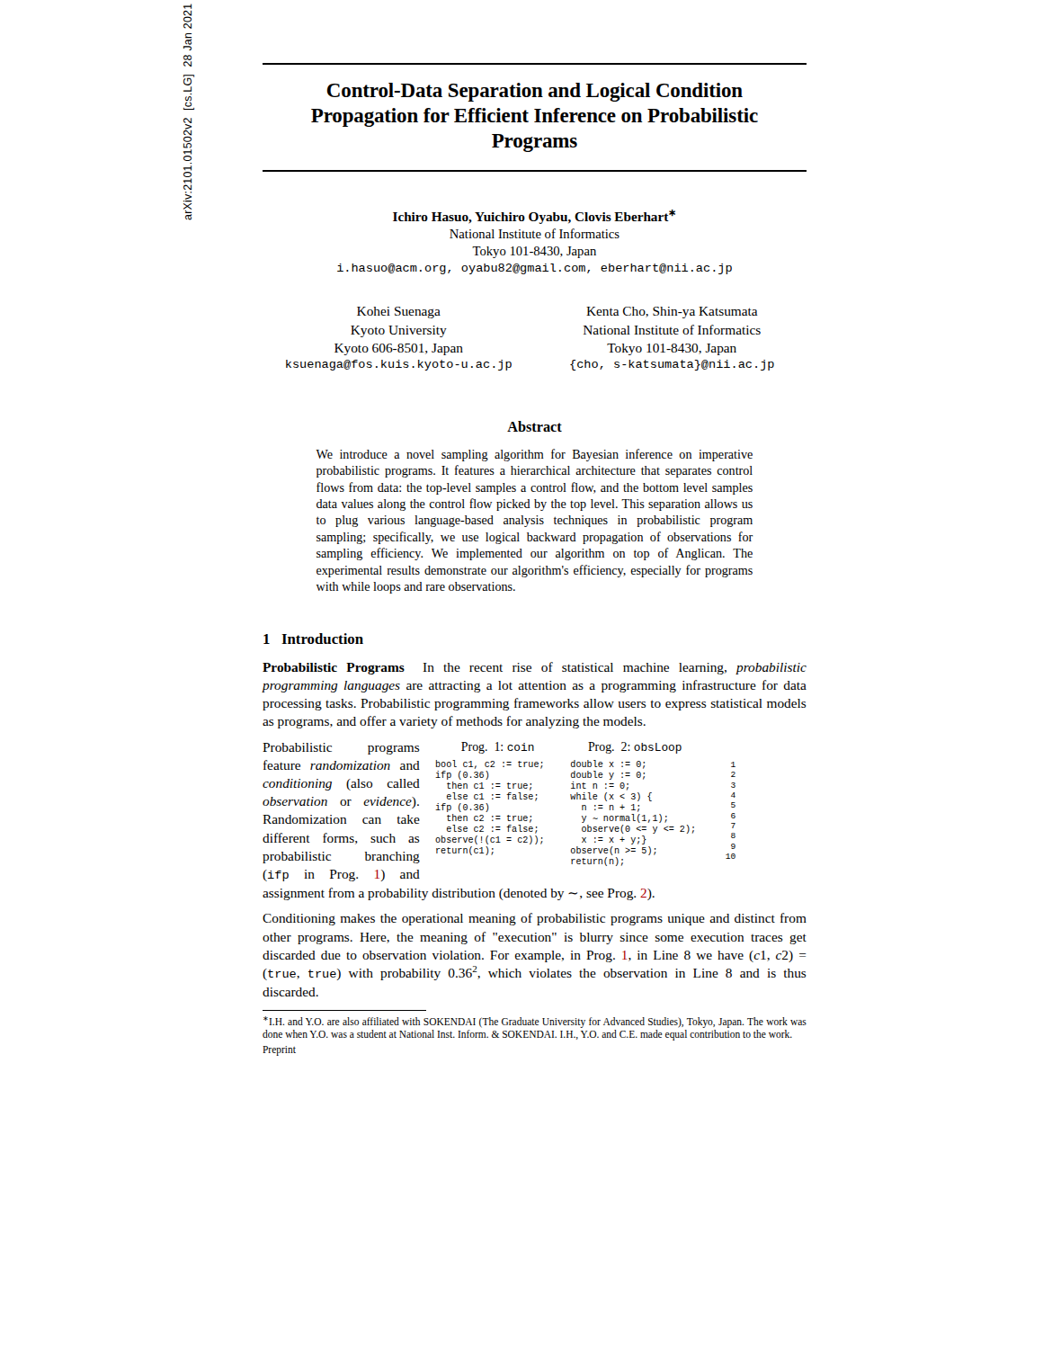arXiv:2101.01502v2 [cs.LG] 28 Jan 2021
Control-Data Separation and Logical Condition
Propagation for Efficient Inference on Probabilistic
Programs
Ichiro Hasuo, Yuichiro Oyabu, Clovis Eberhart∗
National Institute of Informatics
Tokyo 101-8430, Japan
i.hasuo@acm.org, oyabu82@gmail.com, eberhart@nii.ac.jp
Kohei Suenaga
Kyoto University
Kyoto 606-8501, Japan
ksuenaga@fos.kuis.kyoto-u.ac.jp
Kenta Cho, Shin-ya Katsumata
National Institute of Informatics
Tokyo 101-8430, Japan
{cho, s-katsumata}@nii.ac.jp
Abstract
We introduce a novel sampling algorithm for Bayesian inference on imperative probabilistic programs. It features a hierarchical architecture that separates control flows from data: the top-level samples a control flow, and the bottom level samples data values along the control flow picked by the top level. This separation allows us to plug various language-based analysis techniques in probabilistic program sampling; specifically, we use logical backward propagation of observations for sampling efficiency. We implemented our algorithm on top of Anglican. The experimental results demonstrate our algorithm's efficiency, especially for programs with while loops and rare observations.
1 Introduction
Probabilistic Programs In the recent rise of statistical machine learning, probabilistic programming languages are attracting a lot attention as a programming infrastructure for data processing tasks. Probabilistic programming frameworks allow users to express statistical models as programs, and offer a variety of methods for analyzing the models.
Prog. 1: coin Prog. 2: obsLoop
bool c1, c2 := true; ifp (0.36) then c1 := true; else c1 := false; ifp (0.36) then c2 := true; else c2 := false; observe(!(c1 = c2)); return(c1);
double x := 0; double y := 0; int n := 0; while (x < 3) { n := n + 1; y ∼ normal(1,1); observe(0 <= y <= 2); x := x + y;} observe(n >= 5); return(n);
1 2 3 4 5 6 7 8 9 10
Probabilistic programs feature randomization and conditioning (also called observation or evidence). Randomization can take different forms, such as probabilistic branching (ifp in Prog. 1) and assignment from a probability distribution (denoted by ∼, see Prog. 2).
Conditioning makes the operational meaning of probabilistic programs unique and distinct from other programs. Here, the meaning of "execution" is blurry since some execution traces get discarded due to observation violation. For example, in Prog. 1, in Line 8 we have (c1, c2) = (true, true) with probability 0.362, which violates the observation in Line 8 and is thus discarded.
∗I.H. and Y.O. are also affiliated with SOKENDAI (The Graduate University for Advanced Studies), Tokyo, Japan. The work was done when Y.O. was a student at National Inst. Inform. & SOKENDAI. I.H., Y.O. and C.E. made equal contribution to the work.
Preprint